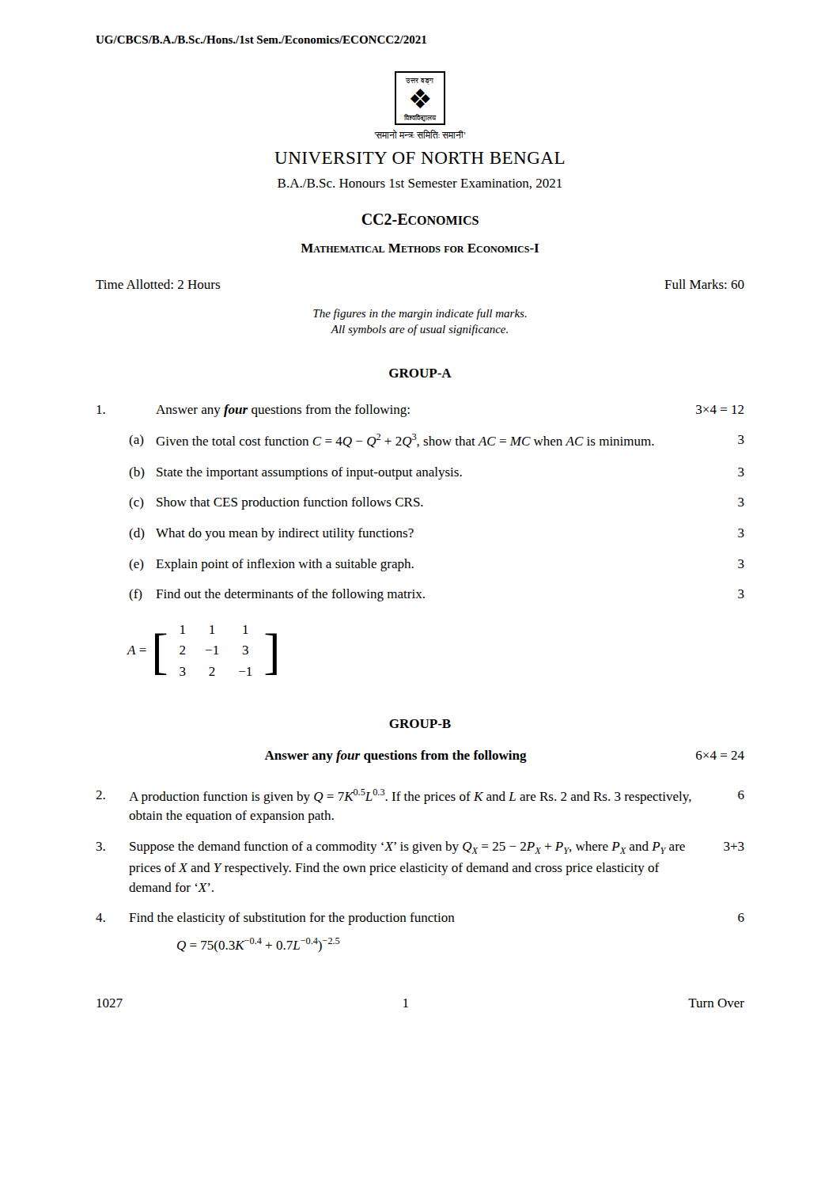UG/CBCS/B.A./B.Sc./Hons./1st Sem./Economics/ECONCC2/2021
उत्तर बङ्ग
❖
विश्वविद्यालय
'समानो मन्त्रः समितिः समानी'
UNIVERSITY OF NORTH BENGAL
B.A./B.Sc. Honours 1st Semester Examination, 2021
CC2-ECONOMICS
Mathematical Methods for Economics-I
Time Allotted: 2 Hours
Full Marks: 60
The figures in the margin indicate full marks.
All symbols are of usual significance.
GROUP-A
| 1. | | Answer any four questions from the following: | 3×4 = 12 |
| | (a) | Given the total cost function C = 4 Q − Q 2 + 2 Q 3 , show that AC = MC when AC is minimum. | 3 |
| | (b) | State the important assumptions of input-output analysis. | 3 |
| | (c) | Show that CES production function follows CRS. | 3 |
| | (d) | What do you mean by indirect utility functions? | 3 |
| | (e) | Explain point of inflexion with a suitable graph. | 3 |
| | (f) | Find out the determinants of the following matrix. | 3 |
A = [
| 1 | 1 | 1 |
| 2 | −1 | 3 |
| 3 | 2 | −1 |
]
GROUP-B
Answer any four questions from the following
6×4 = 24
| 2. | A production function is given by Q = 7 K 0.5 L 0.3 . If the prices of K and L are Rs. 2 and Rs. 3 respectively, obtain the equation of expansion path. | 6 |
| 3. | Suppose the demand function of a commodity ‘ X ’ is given by Q X = 25 − 2 P X + P Y , where P X and P Y are prices of X and Y respectively. Find the own price elasticity of demand and cross price elasticity of demand for ‘ X ’. | 3+3 |
| 4. | Find the elasticity of substitution for the production function Q = 75(0.3 K −0.4 + 0.7 L −0.4 ) −2.5 | 6 |
1027
1
Turn Over